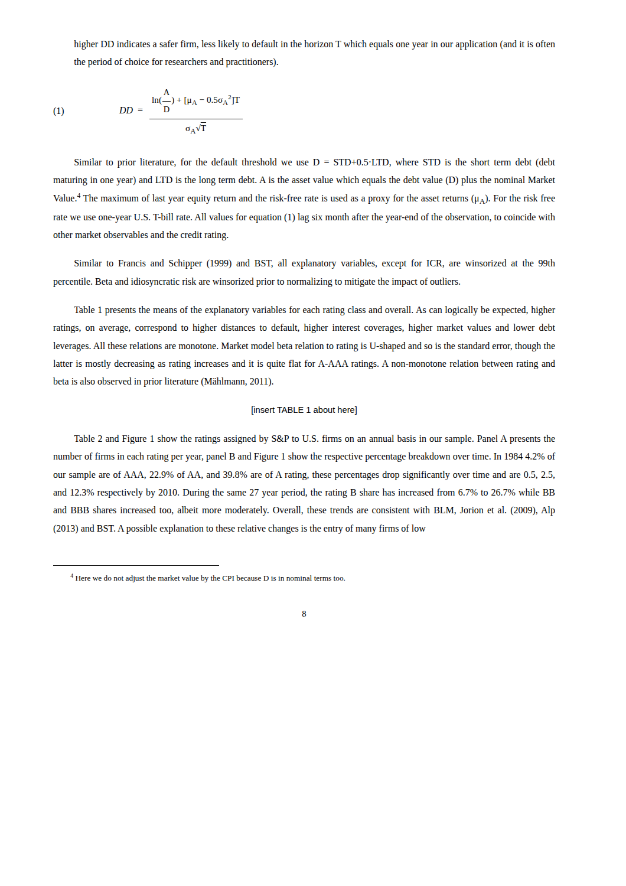higher DD indicates a safer firm, less likely to default in the horizon T which equals one year in our application (and it is often the period of choice for researchers and practitioners).
(1)
DD = ln(AD) + [μA − 0.5σA2]T σA√T
Similar to prior literature, for the default threshold we use D = STD+0.5·LTD, where STD is the short term debt (debt maturing in one year) and LTD is the long term debt. A is the asset value which equals the debt value (D) plus the nominal Market Value.4 The maximum of last year equity return and the risk-free rate is used as a proxy for the asset returns (μA). For the risk free rate we use one-year U.S. T-bill rate. All values for equation (1) lag six month after the year-end of the observation, to coincide with other market observables and the credit rating.
Similar to Francis and Schipper (1999) and BST, all explanatory variables, except for ICR, are winsorized at the 99th percentile. Beta and idiosyncratic risk are winsorized prior to normalizing to mitigate the impact of outliers.
Table 1 presents the means of the explanatory variables for each rating class and overall. As can logically be expected, higher ratings, on average, correspond to higher distances to default, higher interest coverages, higher market values and lower debt leverages. All these relations are monotone. Market model beta relation to rating is U-shaped and so is the standard error, though the latter is mostly decreasing as rating increases and it is quite flat for A-AAA ratings. A non-monotone relation between rating and beta is also observed in prior literature (Mählmann, 2011).
[insert TABLE 1 about here]
Table 2 and Figure 1 show the ratings assigned by S&P to U.S. firms on an annual basis in our sample. Panel A presents the number of firms in each rating per year, panel B and Figure 1 show the respective percentage breakdown over time. In 1984 4.2% of our sample are of AAA, 22.9% of AA, and 39.8% are of A rating, these percentages drop significantly over time and are 0.5, 2.5, and 12.3% respectively by 2010. During the same 27 year period, the rating B share has increased from 6.7% to 26.7% while BB and BBB shares increased too, albeit more moderately. Overall, these trends are consistent with BLM, Jorion et al. (2009), Alp (2013) and BST. A possible explanation to these relative changes is the entry of many firms of low
4 Here we do not adjust the market value by the CPI because D is in nominal terms too.
8